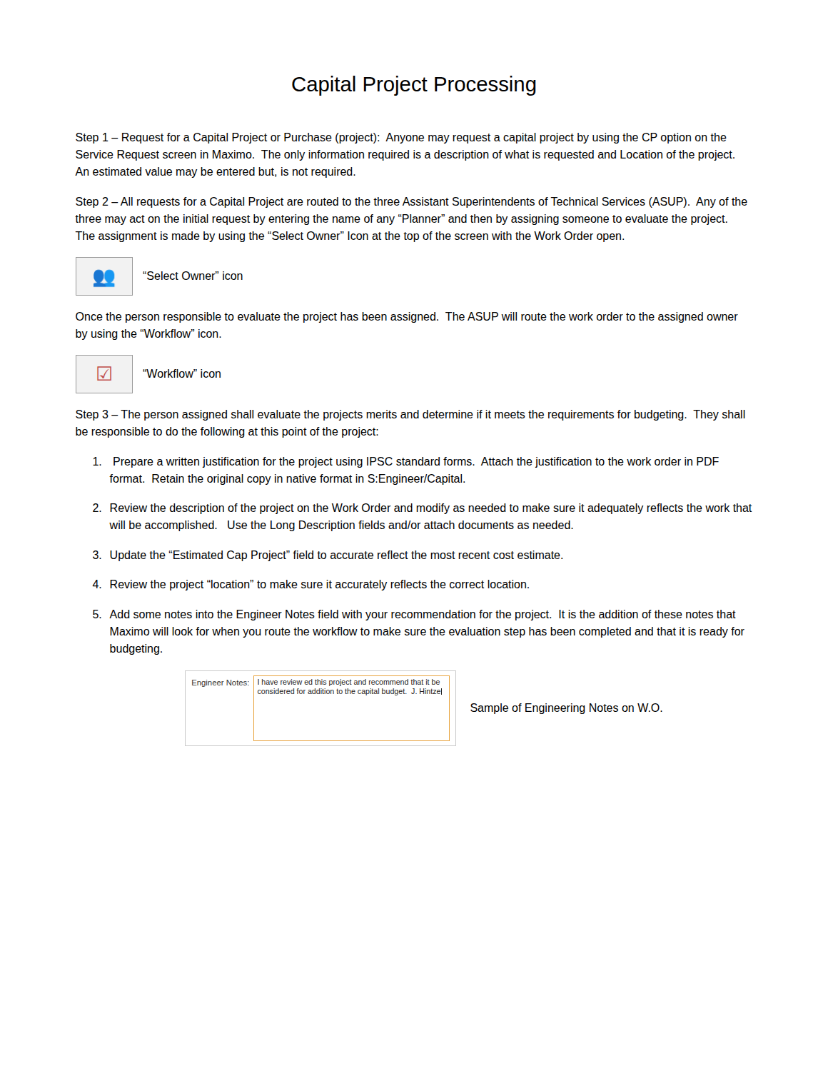Capital Project Processing
Step 1 – Request for a Capital Project or Purchase (project): Anyone may request a capital project by using the CP option on the Service Request screen in Maximo. The only information required is a description of what is requested and Location of the project. An estimated value may be entered but, is not required.
Step 2 – All requests for a Capital Project are routed to the three Assistant Superintendents of Technical Services (ASUP). Any of the three may act on the initial request by entering the name of any “Planner” and then by assigning someone to evaluate the project. The assignment is made by using the “Select Owner” Icon at the top of the screen with the Work Order open.
👥
“Select Owner” icon
Once the person responsible to evaluate the project has been assigned. The ASUP will route the work order to the assigned owner by using the “Workflow” icon.
☑
“Workflow” icon
Step 3 – The person assigned shall evaluate the projects merits and determine if it meets the requirements for budgeting. They shall be responsible to do the following at this point of the project:
Prepare a written justification for the project using IPSC standard forms. Attach the justification to the work order in PDF format. Retain the original copy in native format in S:Engineer/Capital.
Review the description of the project on the Work Order and modify as needed to make sure it adequately reflects the work that will be accomplished. Use the Long Description fields and/or attach documents as needed.
Update the “Estimated Cap Project” field to accurate reflect the most recent cost estimate.
Review the project “location” to make sure it accurately reflects the correct location.
Add some notes into the Engineer Notes field with your recommendation for the project. It is the addition of these notes that Maximo will look for when you route the workflow to make sure the evaluation step has been completed and that it is ready for budgeting.
Engineer Notes:
I have review ed this project and recommend that it be considered for addition to the capital budget. J. Hintze
Sample of Engineering Notes on W.O.